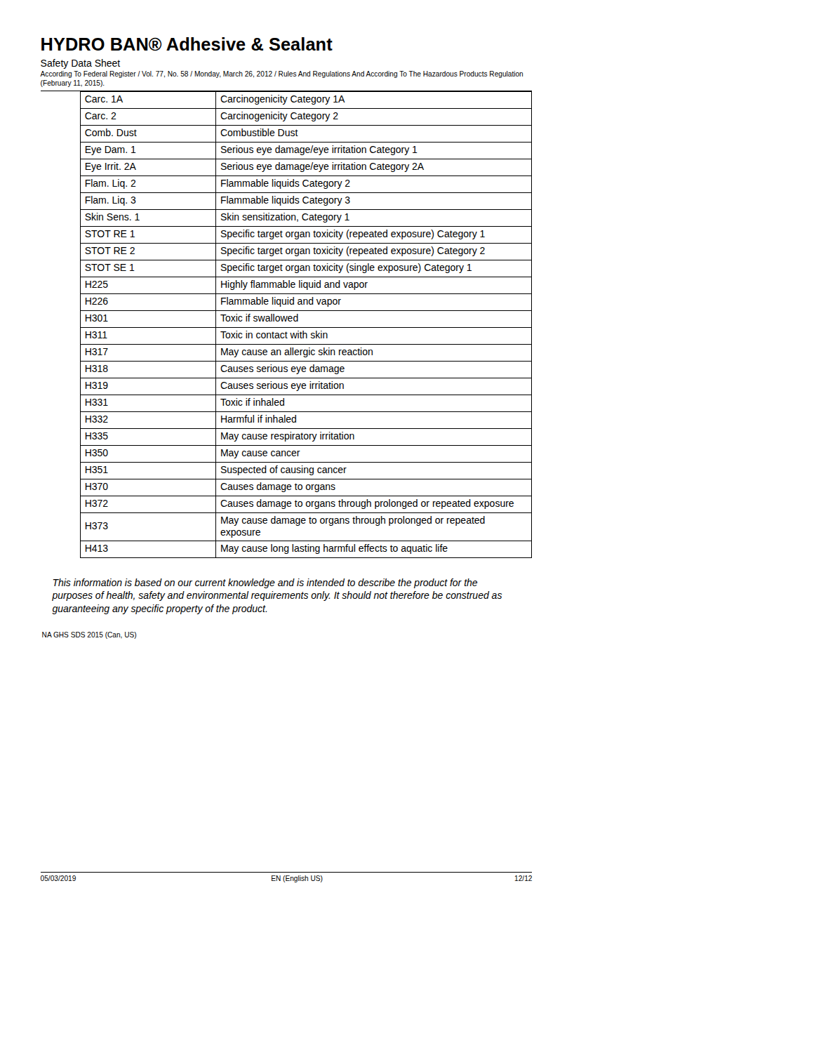HYDRO BAN® Adhesive & Sealant
Safety Data Sheet
According To Federal Register / Vol. 77, No. 58 / Monday, March 26, 2012 / Rules And Regulations And According To The Hazardous Products Regulation (February 11, 2015).
| Carc. 1A | Carcinogenicity Category 1A |
| Carc. 2 | Carcinogenicity Category 2 |
| Comb. Dust | Combustible Dust |
| Eye Dam. 1 | Serious eye damage/eye irritation Category 1 |
| Eye Irrit. 2A | Serious eye damage/eye irritation Category 2A |
| Flam. Liq. 2 | Flammable liquids Category 2 |
| Flam. Liq. 3 | Flammable liquids Category 3 |
| Skin Sens. 1 | Skin sensitization, Category 1 |
| STOT RE 1 | Specific target organ toxicity (repeated exposure) Category 1 |
| STOT RE 2 | Specific target organ toxicity (repeated exposure) Category 2 |
| STOT SE 1 | Specific target organ toxicity (single exposure) Category 1 |
| H225 | Highly flammable liquid and vapor |
| H226 | Flammable liquid and vapor |
| H301 | Toxic if swallowed |
| H311 | Toxic in contact with skin |
| H317 | May cause an allergic skin reaction |
| H318 | Causes serious eye damage |
| H319 | Causes serious eye irritation |
| H331 | Toxic if inhaled |
| H332 | Harmful if inhaled |
| H335 | May cause respiratory irritation |
| H350 | May cause cancer |
| H351 | Suspected of causing cancer |
| H370 | Causes damage to organs |
| H372 | Causes damage to organs through prolonged or repeated exposure |
| H373 | May cause damage to organs through prolonged or repeated exposure |
| H413 | May cause long lasting harmful effects to aquatic life |
This information is based on our current knowledge and is intended to describe the product for the purposes of health, safety and environmental requirements only. It should not therefore be construed as guaranteeing any specific property of the product.
NA GHS SDS 2015 (Can, US)
05/03/2019 EN (English US) 12/12